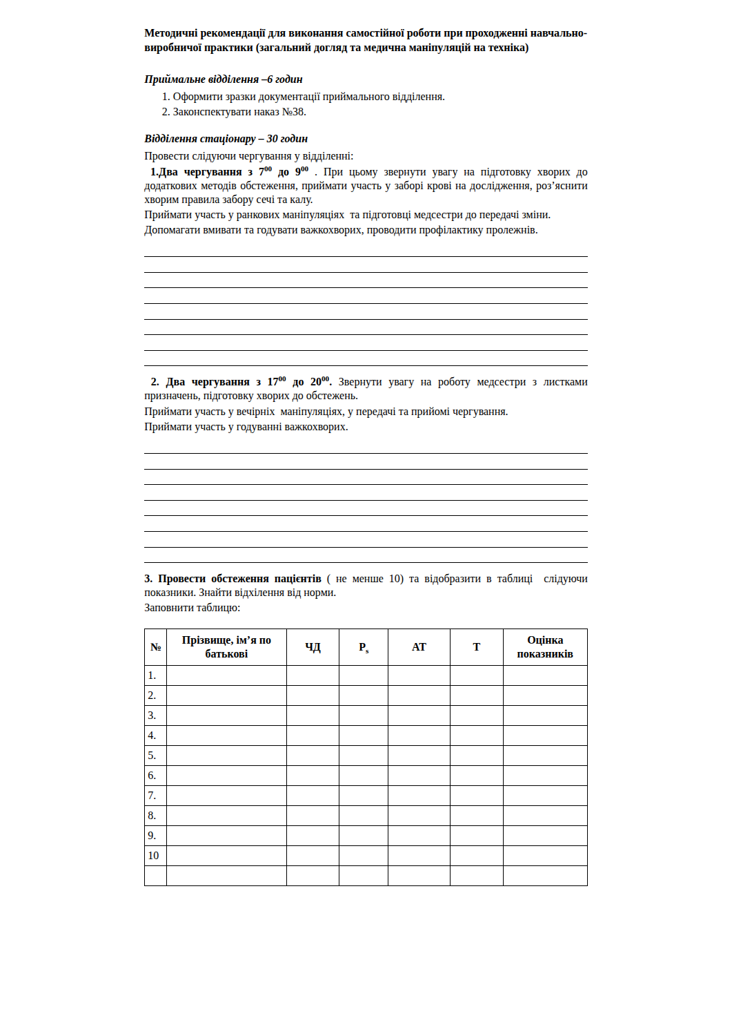Методичні рекомендації для виконання самостійної роботи при проходженні навчально-виробничої практики (загальний догляд та медична маніпуляцій на техніка)
Приймальне відділення –6 годин
Оформити зразки документації приймального відділення.
Законспектувати наказ №38.
Відділення стаціонару – 30 годин
Провести слідуючи чергування у відділенні:
1.Два чергування з 700 до 900 . При цьому звернути увагу на підготовку хворих до додаткових методів обстеження, приймати участь у заборі крові на дослідження, роз’яснити хворим правила забору сечі та калу.
Приймати участь у ранкових маніпуляціях та підготовці медсестри до передачі зміни.
Допомагати вмивати та годувати важкохворих, проводити профілактику пролежнів.
2. Два чергування з 1700 до 2000. Звернути увагу на роботу медсестри з листками призначень, підготовку хворих до обстежень.
Приймати участь у вечірніх маніпуляціях, у передачі та прийомі чергування.
Приймати участь у годуванні важкохворих.
3. Провести обстеження пацієнтів ( не менше 10) та відобразити в таблиці слідуючи показники. Знайти відхілення від норми.
Заповнити таблицю:
| № | Прізвище, ім’я по батькові | ЧД | P s | АТ | Т | Оцінка показників |
| --- | --- | --- | --- | --- | --- | --- |
| 1. | | | | | | |
| 2. | | | | | | |
| 3. | | | | | | |
| 4. | | | | | | |
| 5. | | | | | | |
| 6. | | | | | | |
| 7. | | | | | | |
| 8. | | | | | | |
| 9. | | | | | | |
| 10 | | | | | | |